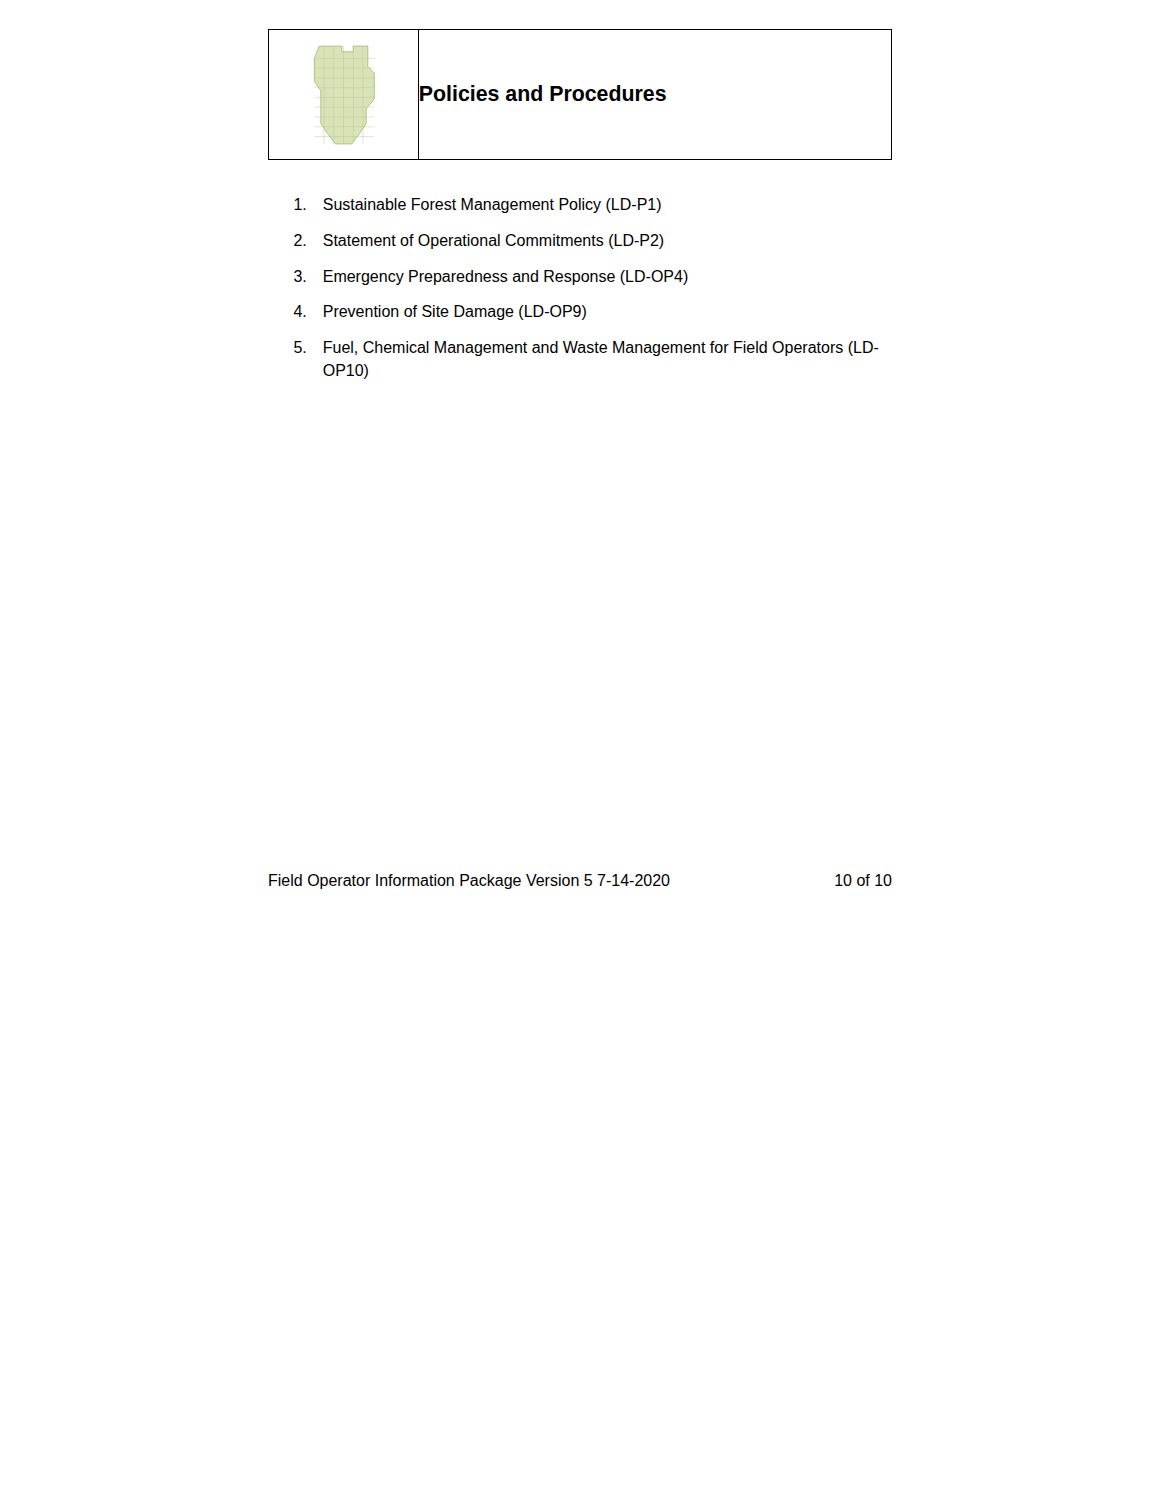| | Policies and Procedures |
Sustainable Forest Management Policy (LD-P1)
Statement of Operational Commitments (LD-P2)
Emergency Preparedness and Response (LD-OP4)
Prevention of Site Damage (LD-OP9)
Fuel, Chemical Management and Waste Management for Field Operators (LD-OP10)
| Field Operator Information Package Version 5 7-14-2020 | 10 of 10 |